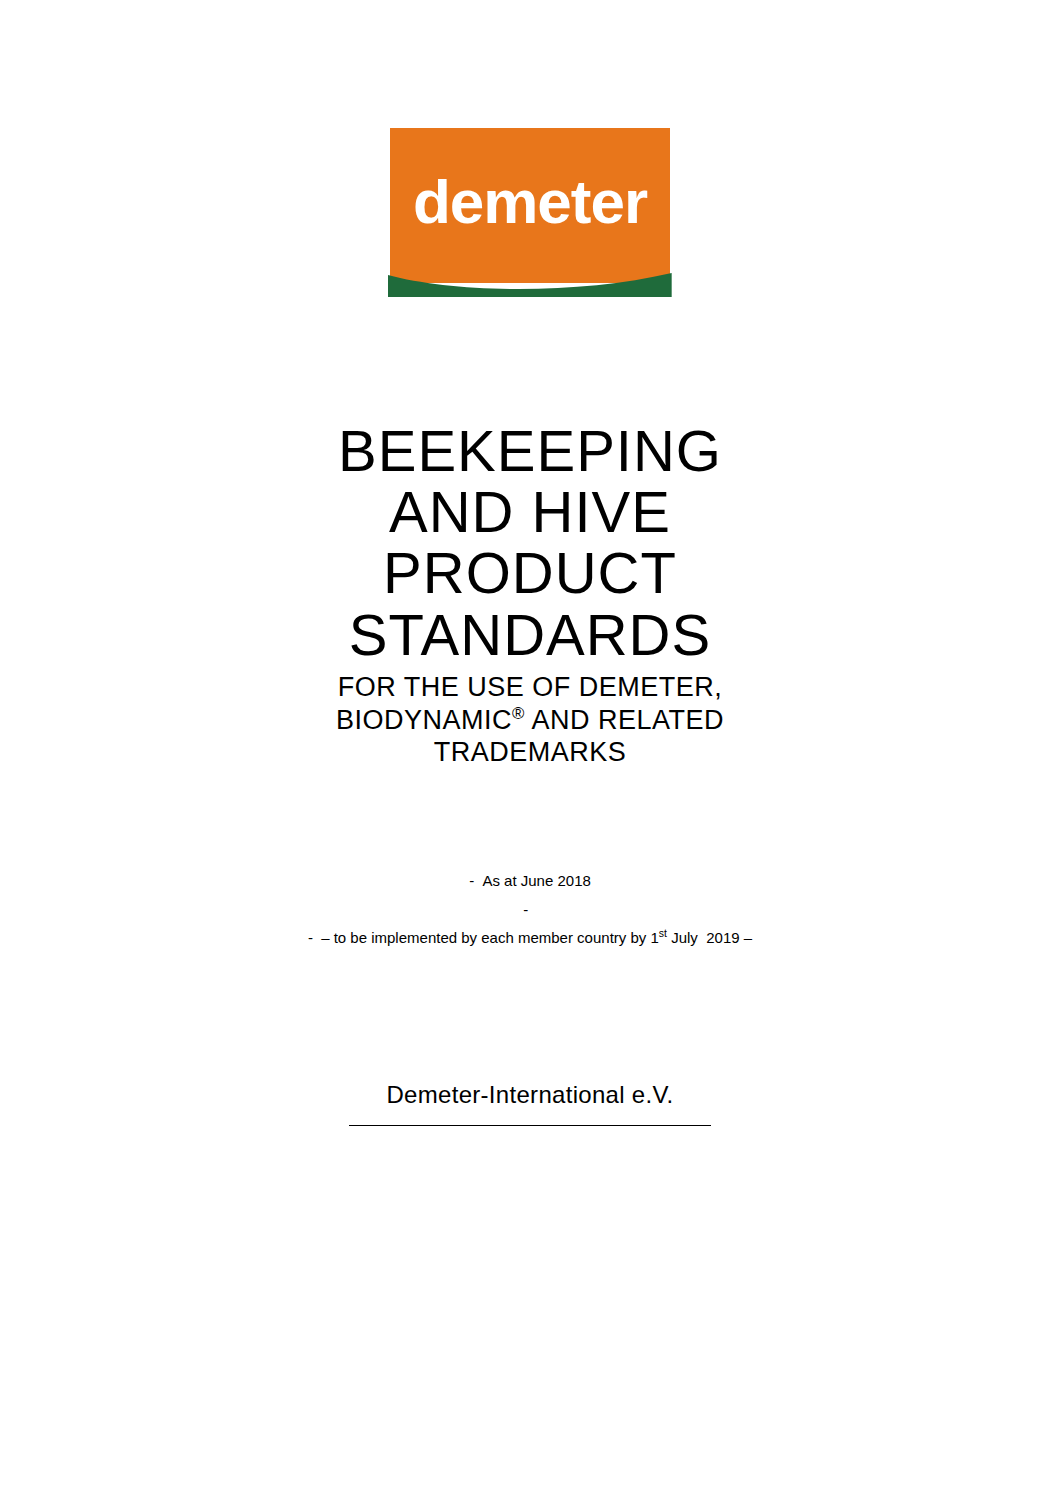demeter
Beekeeping and Hive Product Standards
for the use of Demeter,
Biodynamic® and related
trademarks
-As at June 2018
-
-– to be implemented by each member country by 1st July 2019 –
Demeter-International e.V.